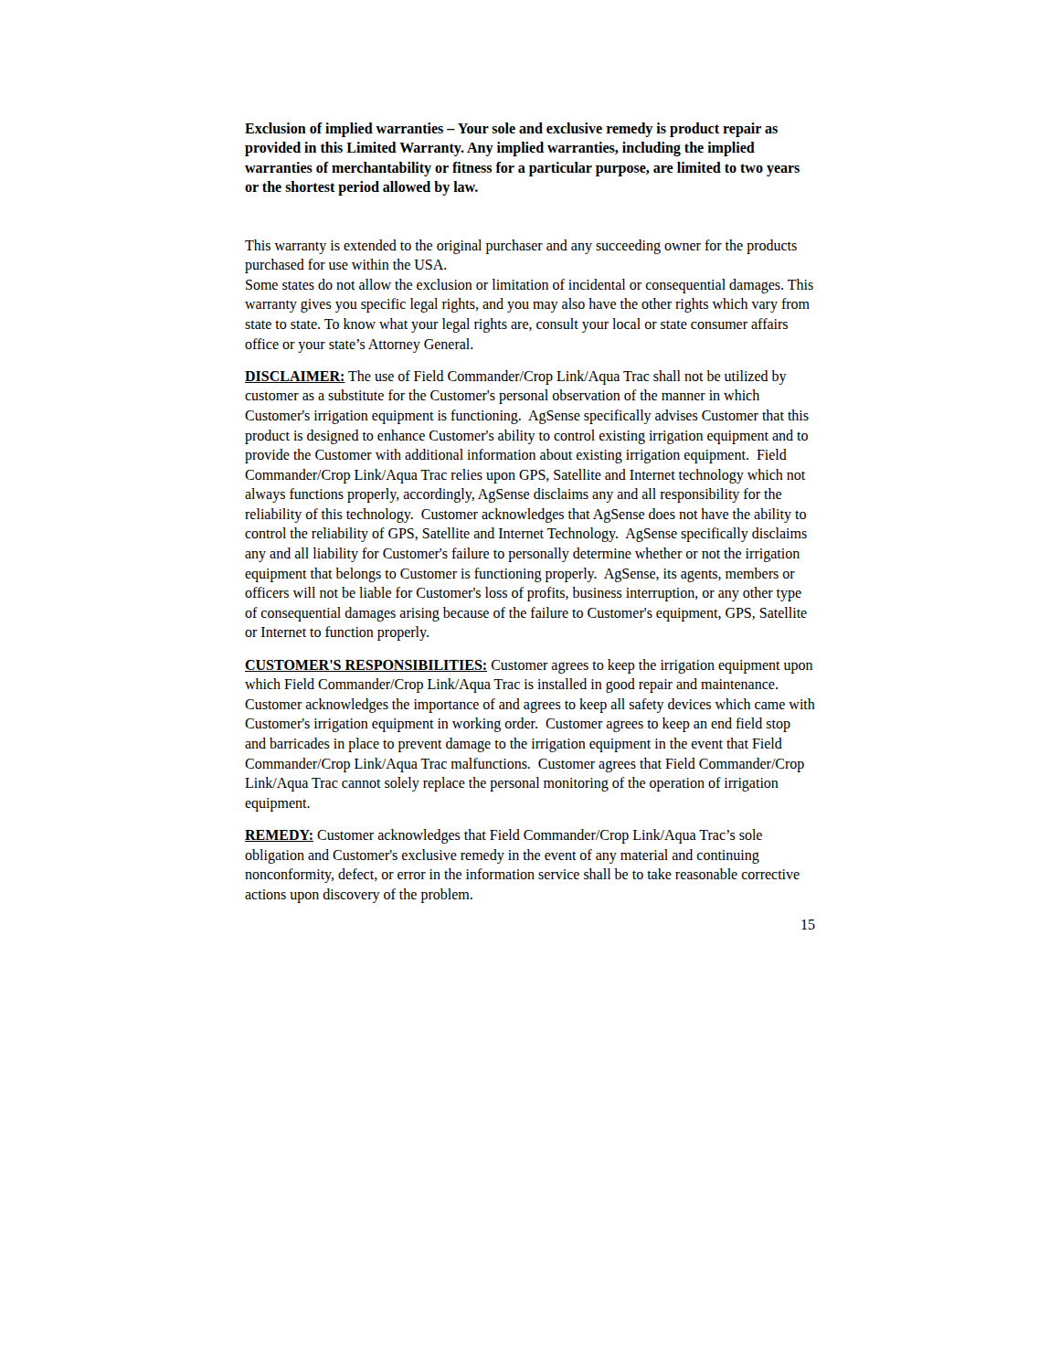Exclusion of implied warranties – Your sole and exclusive remedy is product repair as provided in this Limited Warranty. Any implied warranties, including the implied warranties of merchantability or fitness for a particular purpose, are limited to two years or the shortest period allowed by law.
This warranty is extended to the original purchaser and any succeeding owner for the products purchased for use within the USA.
Some states do not allow the exclusion or limitation of incidental or consequential damages. This warranty gives you specific legal rights, and you may also have the other rights which vary from state to state. To know what your legal rights are, consult your local or state consumer affairs office or your state’s Attorney General.
DISCLAIMER: The use of Field Commander/Crop Link/Aqua Trac shall not be utilized by customer as a substitute for the Customer's personal observation of the manner in which Customer's irrigation equipment is functioning. AgSense specifically advises Customer that this product is designed to enhance Customer's ability to control existing irrigation equipment and to provide the Customer with additional information about existing irrigation equipment. Field Commander/Crop Link/Aqua Trac relies upon GPS, Satellite and Internet technology which not always functions properly, accordingly, AgSense disclaims any and all responsibility for the reliability of this technology. Customer acknowledges that AgSense does not have the ability to control the reliability of GPS, Satellite and Internet Technology. AgSense specifically disclaims any and all liability for Customer's failure to personally determine whether or not the irrigation equipment that belongs to Customer is functioning properly. AgSense, its agents, members or officers will not be liable for Customer's loss of profits, business interruption, or any other type of consequential damages arising because of the failure to Customer's equipment, GPS, Satellite or Internet to function properly.
CUSTOMER'S RESPONSIBILITIES: Customer agrees to keep the irrigation equipment upon which Field Commander/Crop Link/Aqua Trac is installed in good repair and maintenance. Customer acknowledges the importance of and agrees to keep all safety devices which came with Customer's irrigation equipment in working order. Customer agrees to keep an end field stop and barricades in place to prevent damage to the irrigation equipment in the event that Field Commander/Crop Link/Aqua Trac malfunctions. Customer agrees that Field Commander/Crop Link/Aqua Trac cannot solely replace the personal monitoring of the operation of irrigation equipment.
REMEDY: Customer acknowledges that Field Commander/Crop Link/Aqua Trac’s sole obligation and Customer's exclusive remedy in the event of any material and continuing nonconformity, defect, or error in the information service shall be to take reasonable corrective actions upon discovery of the problem.
15